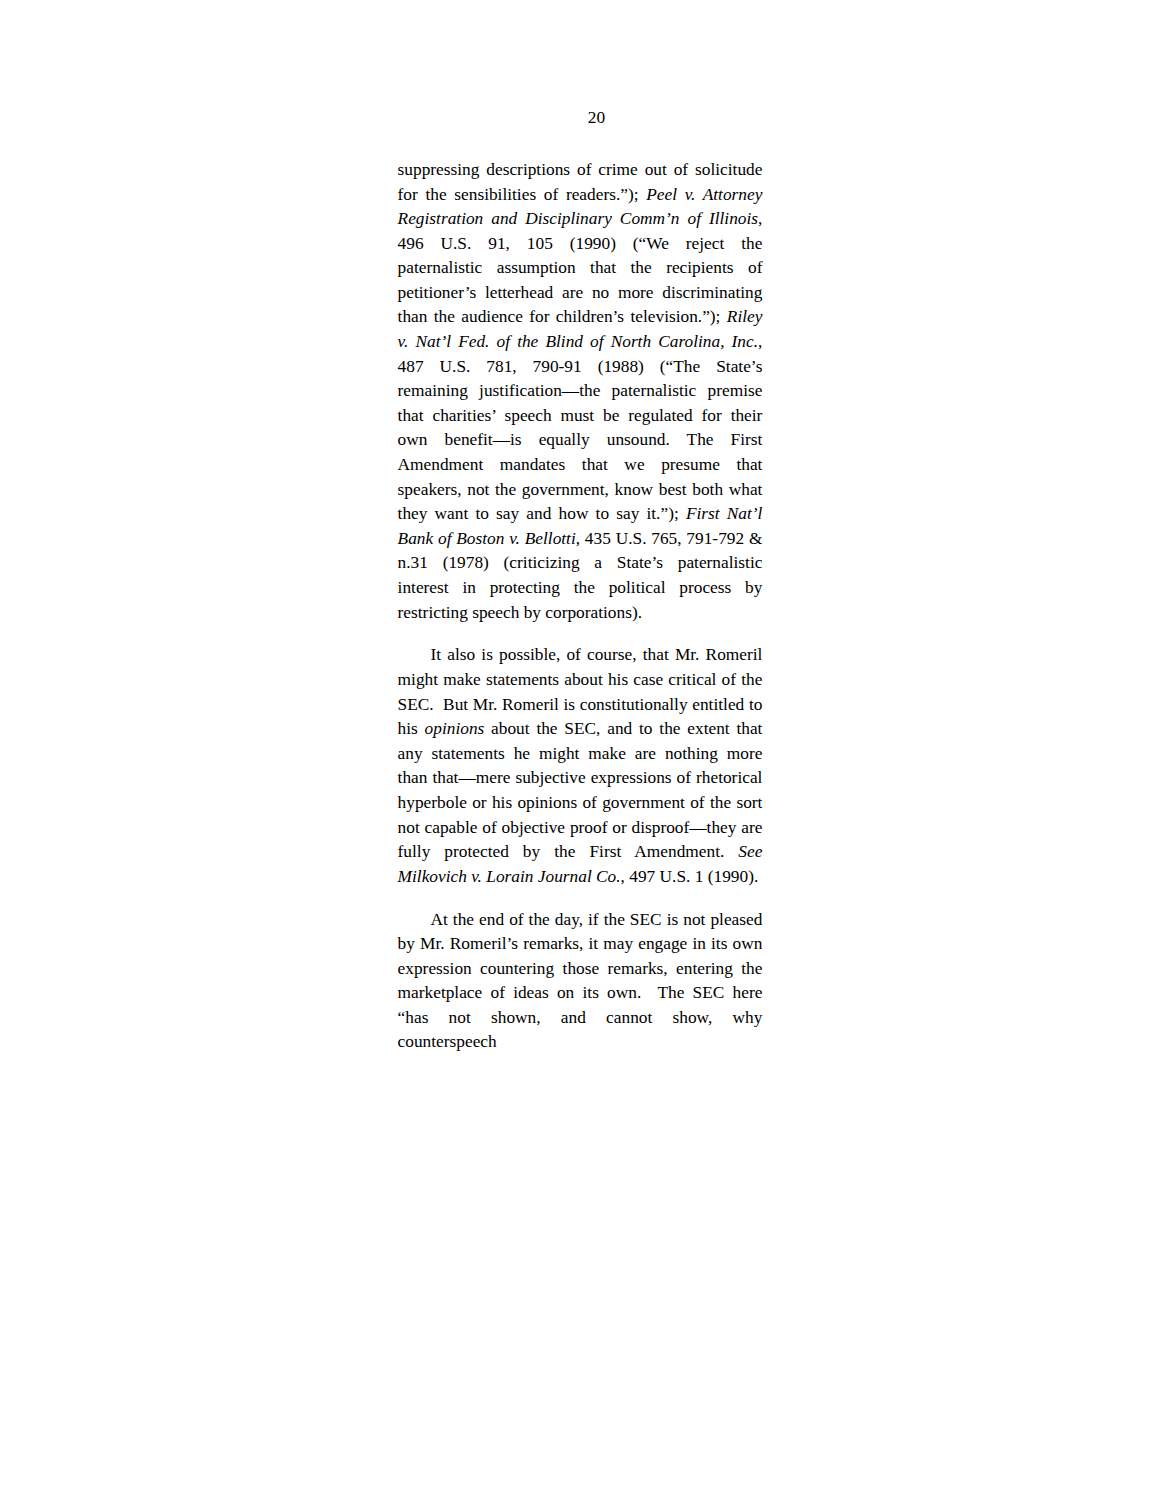20
suppressing descriptions of crime out of solicitude for the sensibilities of readers.”); Peel v. Attorney Registration and Disciplinary Comm’n of Illinois, 496 U.S. 91, 105 (1990) (“We reject the paternalistic assumption that the recipients of petitioner’s letterhead are no more discriminating than the audience for children’s television.”); Riley v. Nat’l Fed. of the Blind of North Carolina, Inc., 487 U.S. 781, 790-91 (1988) (“The State’s remaining justification—the paternalistic premise that charities’ speech must be regulated for their own benefit—is equally unsound. The First Amendment mandates that we presume that speakers, not the government, know best both what they want to say and how to say it.”); First Nat’l Bank of Boston v. Bellotti, 435 U.S. 765, 791-792 & n.31 (1978) (criticizing a State’s paternalistic interest in protecting the political process by restricting speech by corporations).
It also is possible, of course, that Mr. Romeril might make statements about his case critical of the SEC. But Mr. Romeril is constitutionally entitled to his opinions about the SEC, and to the extent that any statements he might make are nothing more than that—mere subjective expressions of rhetorical hyperbole or his opinions of government of the sort not capable of objective proof or disproof—they are fully protected by the First Amendment. See Milkovich v. Lorain Journal Co., 497 U.S. 1 (1990).
At the end of the day, if the SEC is not pleased by Mr. Romeril’s remarks, it may engage in its own expression countering those remarks, entering the marketplace of ideas on its own. The SEC here “has not shown, and cannot show, why counterspeech